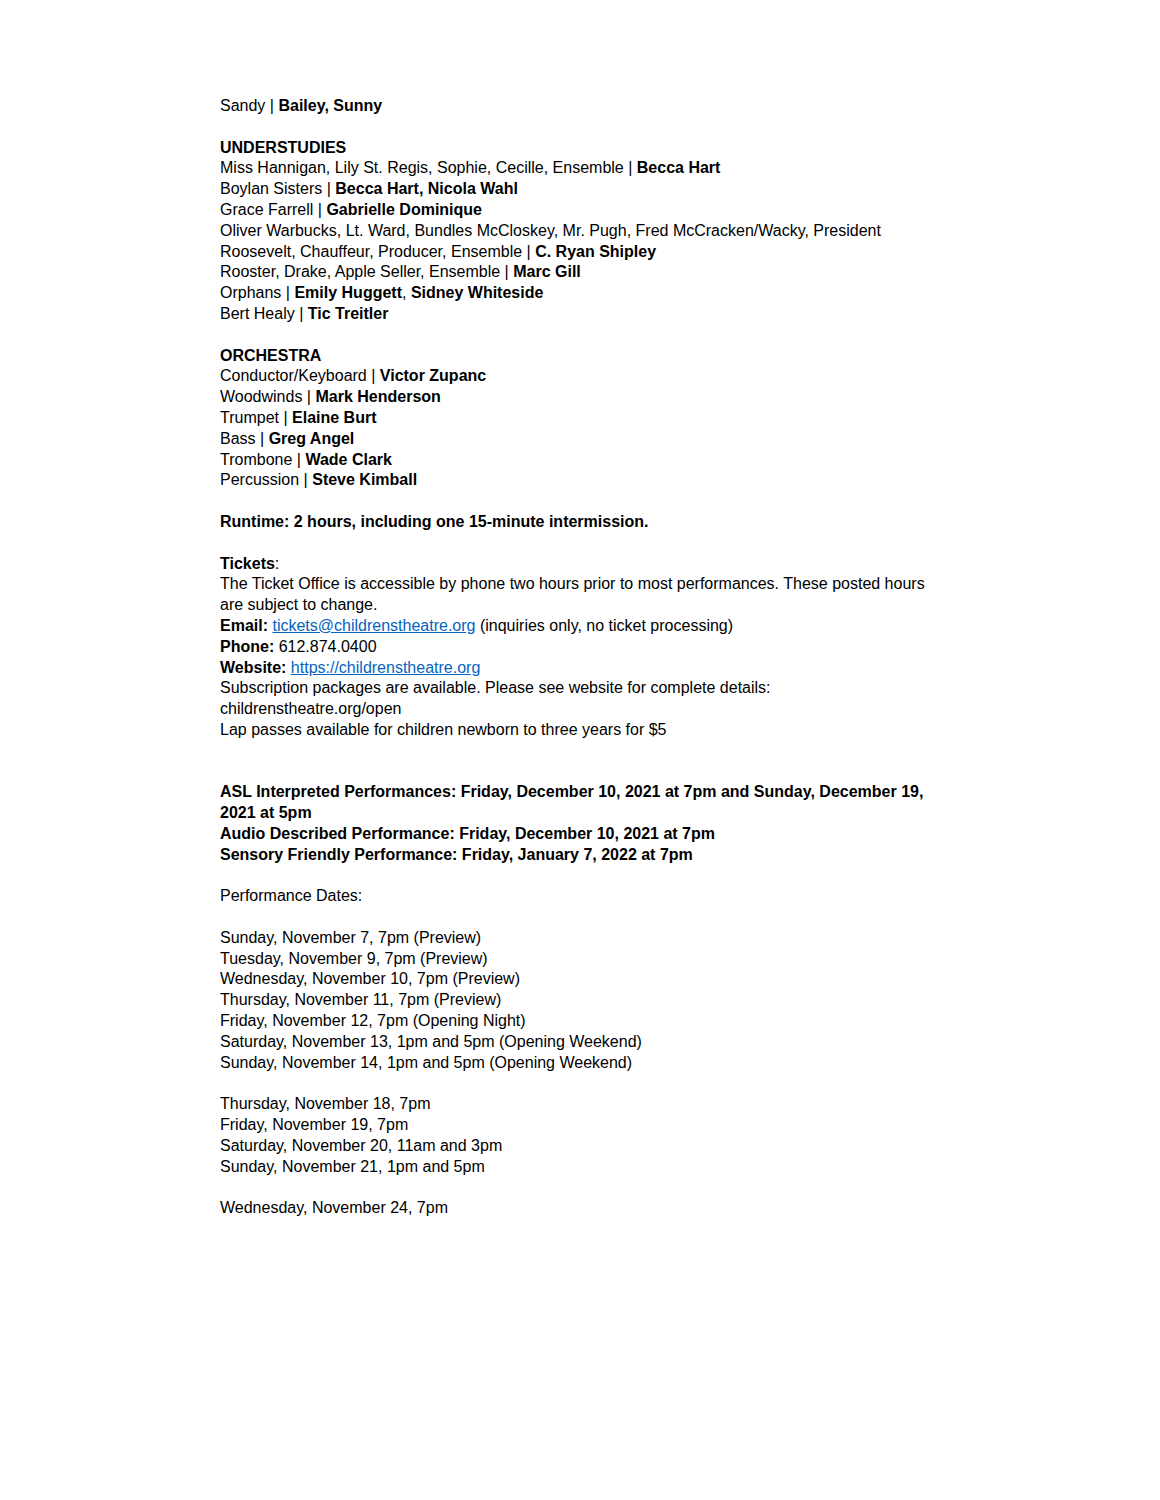Sandy | Bailey, Sunny
UNDERSTUDIES
Miss Hannigan, Lily St. Regis, Sophie, Cecille, Ensemble | Becca Hart
Boylan Sisters | Becca Hart, Nicola Wahl
Grace Farrell | Gabrielle Dominique
Oliver Warbucks, Lt. Ward, Bundles McCloskey, Mr. Pugh, Fred McCracken/Wacky, President Roosevelt, Chauffeur, Producer, Ensemble | C. Ryan Shipley
Rooster, Drake, Apple Seller, Ensemble | Marc Gill
Orphans | Emily Huggett, Sidney Whiteside
Bert Healy | Tic Treitler
ORCHESTRA
Conductor/Keyboard | Victor Zupanc
Woodwinds | Mark Henderson
Trumpet | Elaine Burt
Bass | Greg Angel
Trombone | Wade Clark
Percussion | Steve Kimball
Runtime: 2 hours, including one 15-minute intermission.
Tickets:
The Ticket Office is accessible by phone two hours prior to most performances. These posted hours are subject to change.
Email: tickets@childrenstheatre.org (inquiries only, no ticket processing)
Phone: 612.874.0400
Website: https://childrenstheatre.org
Subscription packages are available. Please see website for complete details: childrenstheatre.org/open
Lap passes available for children newborn to three years for $5
ASL Interpreted Performances: Friday, December 10, 2021 at 7pm and Sunday, December 19, 2021 at 5pm
Audio Described Performance: Friday, December 10, 2021 at 7pm
Sensory Friendly Performance: Friday, January 7, 2022 at 7pm
Performance Dates:
Sunday, November 7, 7pm (Preview)
Tuesday, November 9, 7pm (Preview)
Wednesday, November 10, 7pm (Preview)
Thursday, November 11, 7pm (Preview)
Friday, November 12, 7pm (Opening Night)
Saturday, November 13, 1pm and 5pm (Opening Weekend)
Sunday, November 14, 1pm and 5pm (Opening Weekend)
Thursday, November 18, 7pm
Friday, November 19, 7pm
Saturday, November 20, 11am and 3pm
Sunday, November 21, 1pm and 5pm
Wednesday, November 24, 7pm